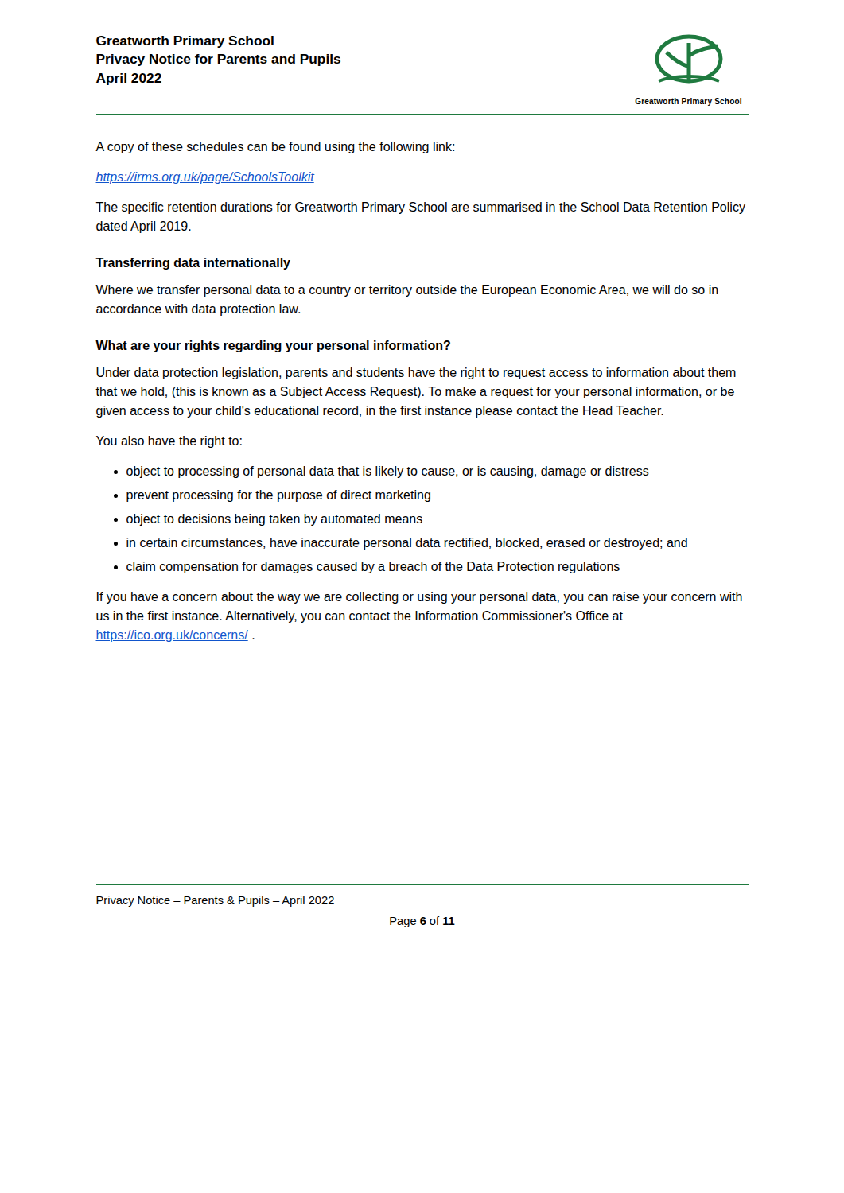Greatworth Primary School
Privacy Notice for Parents and Pupils
April 2022
Greatworth Primary School
A copy of these schedules can be found using the following link:
https://irms.org.uk/page/SchoolsToolkit
The specific retention durations for Greatworth Primary School are summarised in the School Data Retention Policy dated April 2019.
Transferring data internationally
Where we transfer personal data to a country or territory outside the European Economic Area, we will do so in accordance with data protection law.
What are your rights regarding your personal information?
Under data protection legislation, parents and students have the right to request access to information about them that we hold, (this is known as a Subject Access Request). To make a request for your personal information, or be given access to your child's educational record, in the first instance please contact the Head Teacher.
You also have the right to:
object to processing of personal data that is likely to cause, or is causing, damage or distress
prevent processing for the purpose of direct marketing
object to decisions being taken by automated means
in certain circumstances, have inaccurate personal data rectified, blocked, erased or destroyed; and
claim compensation for damages caused by a breach of the Data Protection regulations
If you have a concern about the way we are collecting or using your personal data, you can raise your concern with us in the first instance. Alternatively, you can contact the Information Commissioner's Office at https://ico.org.uk/concerns/ .
Privacy Notice – Parents & Pupils – April 2022
Page 6 of 11